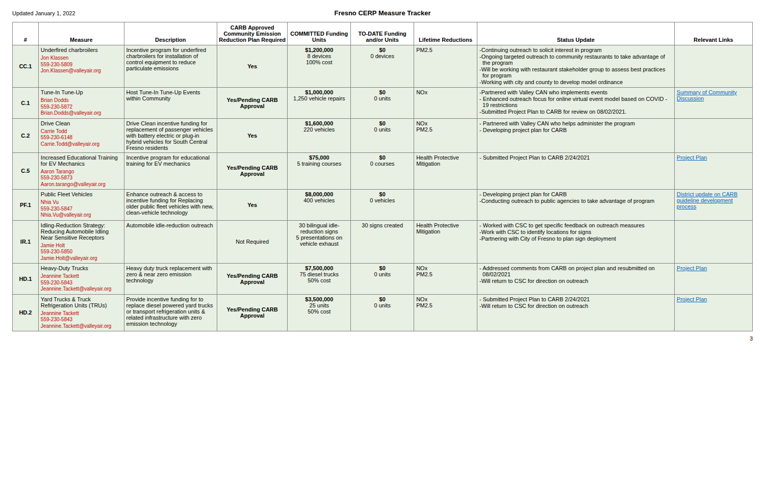Updated January 1, 2022
Fresno CERP Measure Tracker
Updated January 1, 2022
| # | Measure | Description | CARB Approved Community Emission Reduction Plan Required | COMMITTED Funding Units | TO-DATE Funding and/or Units | Lifetime Reductions | Status Update | Relevant Links |
| --- | --- | --- | --- | --- | --- | --- | --- | --- |
| CC.1 | Underfired charbroilers Jon Klassen 559-230-5809 Jon.Klassen@valleyair.org | Incentive program for underfired charbroilers for installation of control equipment to reduce particulate emissions | Yes | $1,200,000 8 devices 100% cost | $0 0 devices | PM2.5 | -Continuing outreach to solicit interest in program -Ongoing targeted outreach to community restaurants to take advantage of the program -Will be working with restaurant stakeholder group to assess best practices for program -Working with city and county to develop model ordinance | |
| C.1 | Tune-In Tune-Up Brian Dodds 559-230-5872 Brian.Dodds@valleyair.org | Host Tune-In Tune-Up Events within Community | Yes/Pending CARB Approval | $1,000,000 1,250 vehicle repairs | $0 0 units | NOx | -Partnered with Valley CAN who implements events - Enhanced outreach focus for online virtual event model based on COVID - 19 restrictions -Submitted Project Plan to CARB for review on 08/02/2021. | Summary of Community Discussion |
| C.2 | Drive Clean Carrie Todd 559-230-6148 Carrie.Todd@valleyair.org | Drive Clean incentive funding for replacement of passenger vehicles with battery electric or plug-in hybrid vehicles for South Central Fresno residents | Yes | $1,600,000 220 vehicles | $0 0 units | NOx PM2.5 | - Partnered with Valley CAN who helps administer the program - Developing project plan for CARB | |
| C.5 | Increased Educational Training for EV Mechanics Aaron Tarango 559-230-5873 Aaron.tarango@valleyair.org | Incentive program for educational training for EV mechanics | Yes/Pending CARB Approval | $75,000 5 training courses | $0 0 courses | Health Protective Mitigation | - Submitted Project Plan to CARB 2/24/2021 | Project Plan |
| PF.1 | Public Fleet Vehicles Nhia Vu 559-230-5847 Nhia.Vu@valleyair.org | Enhance outreach & access to incentive funding for Replacing older public fleet vehicles with new, clean-vehicle technology | Yes | $8,000,000 400 vehicles | $0 0 vehicles | | - Developing project plan for CARB -Conducting outreach to public agencies to take advantage of program | District update on CARB guideline development process |
| IR.1 | Idling-Reduction Strategy: Reducing Automobile Idling Near Sensitive Receptors Jamie Holt 559-230-5850 Jamie.Holt@valleyair.org | Automobile idle-reduction outreach | Not Required | 30 bilingual idle-reduction signs 5 presentations on vehicle exhaust | 30 signs created | Health Protective Mitigation | - Worked with CSC to get specific feedback on outreach measures -Work with CSC to identify locations for signs -Partnering with City of Fresno to plan sign deployment | |
| HD.1 | Heavy-Duty Trucks Jeannine Tackett 559-230-5843 Jeannine.Tackett@valleyair.org | Heavy duty truck replacement with zero & near zero emission technology | Yes/Pending CARB Approval | $7,500,000 75 diesel trucks 50% cost | $0 0 units | NOx PM2.5 | - Addressed comments from CARB on project plan and resubmitted on 08/02/2021 -Will return to CSC for direction on outreach | Project Plan |
| HD.2 | Yard Trucks & Truck Refrigeration Units (TRUs) Jeannine Tackett 559-230-5843 Jeannine.Tackett@valleyair.org | Provide incentive funding for to replace diesel powered yard trucks or transport refrigeration units & related infrastructure with zero emission technology | Yes/Pending CARB Approval | $3,500,000 25 units 50% cost | $0 0 units | NOx PM2.5 | - Submitted Project Plan to CARB 2/24/2021 -Will return to CSC for direction on outreach | Project Plan |
3